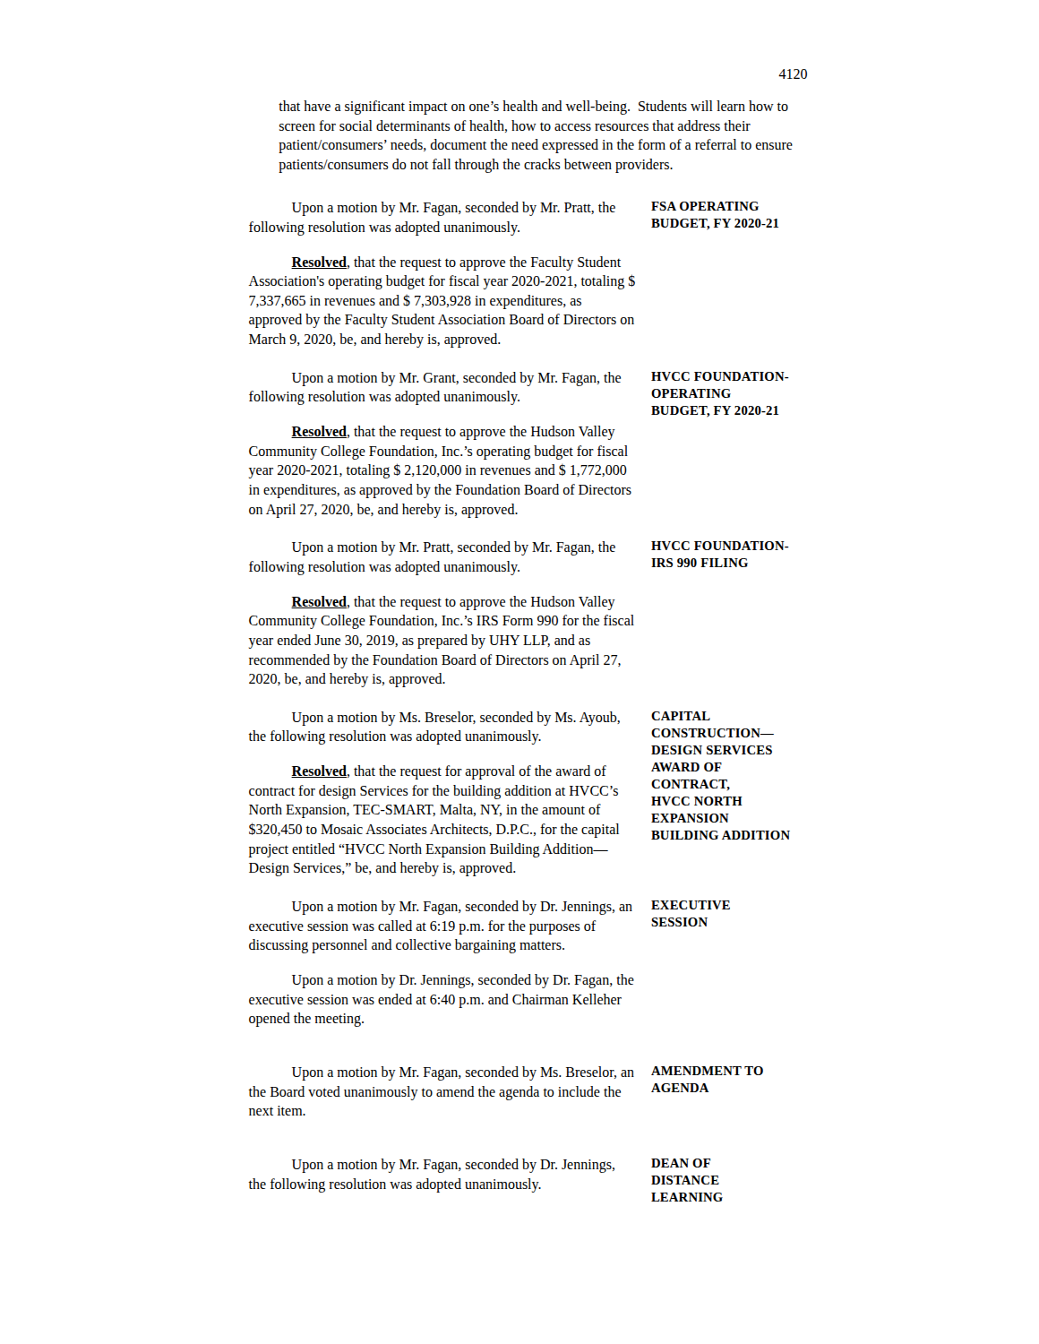4120
that have a significant impact on one’s health and well-being. Students will learn how to screen for social determinants of health, how to access resources that address their patient/consumers’ needs, document the need expressed in the form of a referral to ensure patients/consumers do not fall through the cracks between providers.
Upon a motion by Mr. Fagan, seconded by Mr. Pratt, the following resolution was adopted unanimously.
Resolved, that the request to approve the Faculty Student Association's operating budget for fiscal year 2020-2021, totaling $ 7,337,665 in revenues and $ 7,303,928 in expenditures, as approved by the Faculty Student Association Board of Directors on March 9, 2020, be, and hereby is, approved.
FSA Operating
Budget, FY 2020-21
Upon a motion by Mr. Grant, seconded by Mr. Fagan, the following resolution was adopted unanimously.
Resolved, that the request to approve the Hudson Valley Community College Foundation, Inc.’s operating budget for fiscal year 2020-2021, totaling $ 2,120,000 in revenues and $ 1,772,000 in expenditures, as approved by the Foundation Board of Directors on April 27, 2020, be, and hereby is, approved.
HVCC Foundation-
Operating
Budget, FY 2020-21
Upon a motion by Mr. Pratt, seconded by Mr. Fagan, the following resolution was adopted unanimously.
Resolved, that the request to approve the Hudson Valley Community College Foundation, Inc.’s IRS Form 990 for the fiscal year ended June 30, 2019, as prepared by UHY LLP, and as recommended by the Foundation Board of Directors on April 27, 2020, be, and hereby is, approved.
HVCC Foundation-
IRS 990 Filing
Upon a motion by Ms. Breselor, seconded by Ms. Ayoub, the following resolution was adopted unanimously.
Resolved, that the request for approval of the award of contract for design Services for the building addition at HVCC’s North Expansion, TEC-SMART, Malta, NY, in the amount of $320,450 to Mosaic Associates Architects, D.P.C., for the capital project entitled “HVCC North Expansion Building Addition—Design Services,” be, and hereby is, approved.
Capital
Construction—
Design Services
Award of
Contract,
HVCC North
Expansion
Building Addition
Upon a motion by Mr. Fagan, seconded by Dr. Jennings, an executive session was called at 6:19 p.m. for the purposes of discussing personnel and collective bargaining matters.
Upon a motion by Dr. Jennings, seconded by Dr. Fagan, the executive session was ended at 6:40 p.m. and Chairman Kelleher opened the meeting.
Executive
Session
Upon a motion by Mr. Fagan, seconded by Ms. Breselor, an the Board voted unanimously to amend the agenda to include the next item.
Amendment to
Agenda
Upon a motion by Mr. Fagan, seconded by Dr. Jennings, the following resolution was adopted unanimously.
Dean of
Distance
Learning